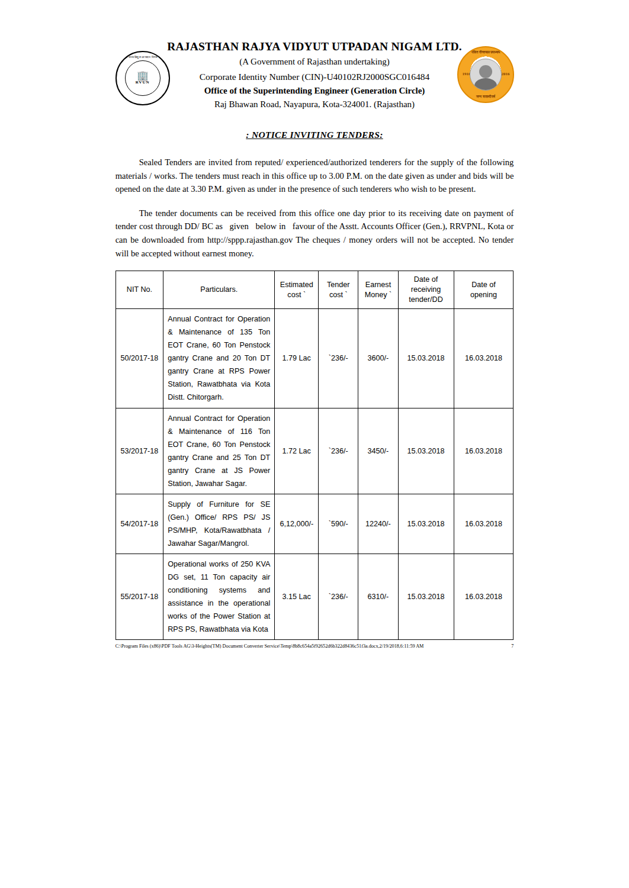राजस्थान राज्य विद्युत उत्पादन निगम लिमिटेड
🏢
RVUN
पंडित दीनदयाल उपाध्याय
1916
2016
जन्म शताब्दी वर्ष
RAJASTHAN RAJYA VIDYUT UTPADAN NIGAM LTD.
(A Government of Rajasthan undertaking)
Corporate Identity Number (CIN)-U40102RJ2000SGC016484
Office of the Superintending Engineer (Generation Circle)
Raj Bhawan Road, Nayapura, Kota-324001. (Rajasthan)
: NOTICE INVITING TENDERS:
Sealed Tenders are invited from reputed/ experienced/authorized tenderers for the supply of the following materials / works. The tenders must reach in this office up to 3.00 P.M. on the date given as under and bids will be opened on the date at 3.30 P.M. given as under in the presence of such tenderers who wish to be present.
The tender documents can be received from this office one day prior to its receiving date on payment of tender cost through DD/ BC as given below in favour of the Asstt. Accounts Officer (Gen.), RRVPNL, Kota or can be downloaded from http://sppp.rajasthan.gov The cheques / money orders will not be accepted. No tender will be accepted without earnest money.
| NIT No. | Particulars. | Estimated cost ` | Tender cost ` | Earnest Money ` | Date of receiving tender/DD | Date of opening |
| --- | --- | --- | --- | --- | --- | --- |
| 50/2017-18 | Annual Contract for Operation & Maintenance of 135 Ton EOT Crane, 60 Ton Penstock gantry Crane and 20 Ton DT gantry Crane at RPS Power Station, Rawatbhata via Kota Distt. Chitorgarh. | 1.79 Lac | `236/- | 3600/- | 15.03.2018 | 16.03.2018 |
| 53/2017-18 | Annual Contract for Operation & Maintenance of 116 Ton EOT Crane, 60 Ton Penstock gantry Crane and 25 Ton DT gantry Crane at JS Power Station, Jawahar Sagar. | 1.72 Lac | `236/- | 3450/- | 15.03.2018 | 16.03.2018 |
| 54/2017-18 | Supply of Furniture for SE (Gen.) Office/ RPS PS/ JS PS/MHP, Kota/Rawatbhata / Jawahar Sagar/Mangrol. | 6,12,000/- | `590/- | 12240/- | 15.03.2018 | 16.03.2018 |
| 55/2017-18 | Operational works of 250 KVA DG set, 11 Ton capacity air conditioning systems and assistance in the operational works of the Power Station at RPS PS, Rawatbhata via Kota | 3.15 Lac | `236/- | 6310/- | 15.03.2018 | 16.03.2018 |
C:\Program Files (x86)\PDF Tools AG\3-Heights(TM) Document Converter Service\Temp\8b8c654a5f92652d6b322d8436c51f3a.docx,2/19/2018,6:11:59 AM
7